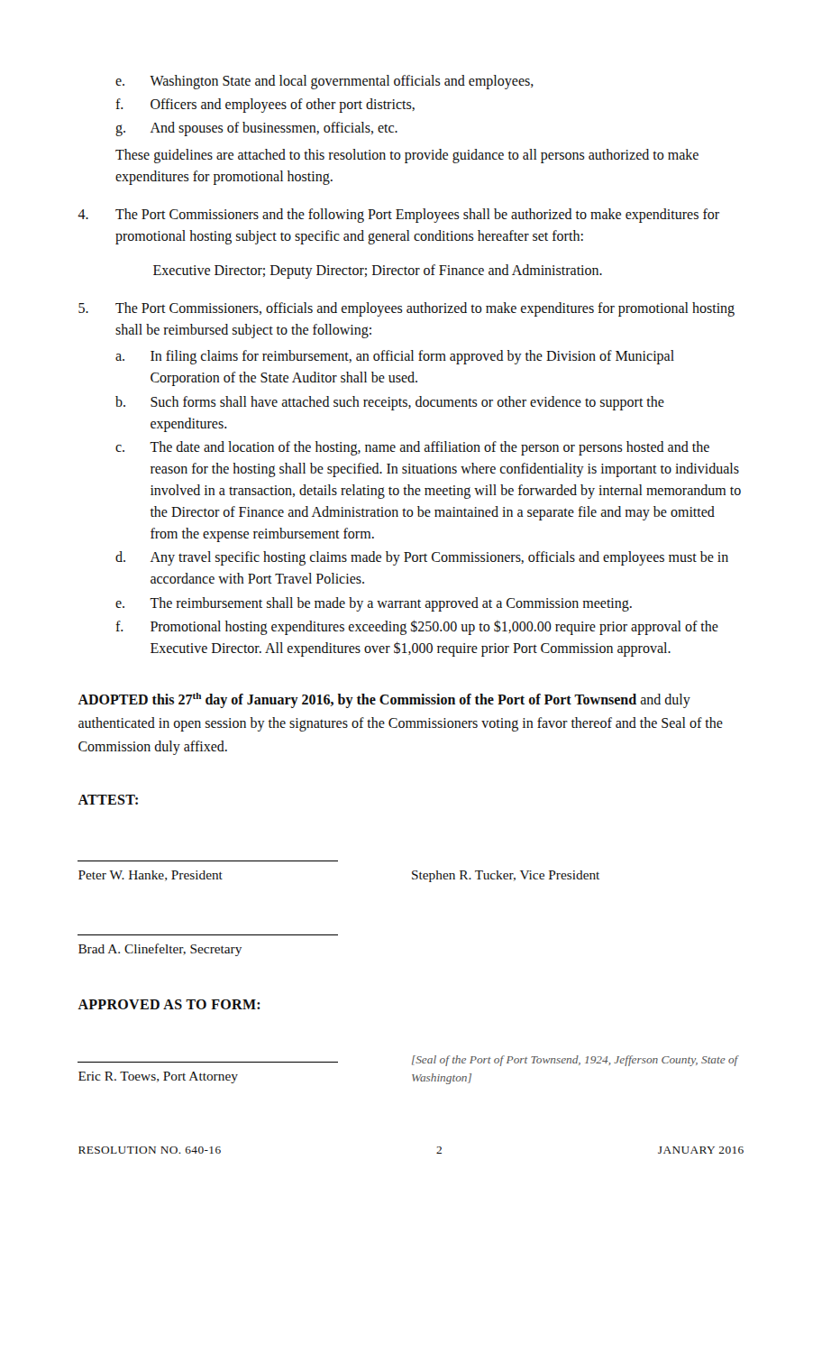e. Washington State and local governmental officials and employees,
f. Officers and employees of other port districts,
g. And spouses of businessmen, officials, etc.
These guidelines are attached to this resolution to provide guidance to all persons authorized to make expenditures for promotional hosting.
4.
The Port Commissioners and the following Port Employees shall be authorized to make expenditures for promotional hosting subject to specific and general conditions hereafter set forth:
Executive Director; Deputy Director; Director of Finance and Administration.
5.
The Port Commissioners, officials and employees authorized to make expenditures for promotional hosting shall be reimbursed subject to the following:
a. In filing claims for reimbursement, an official form approved by the Division of Municipal Corporation of the State Auditor shall be used.
b. Such forms shall have attached such receipts, documents or other evidence to support the expenditures.
c. The date and location of the hosting, name and affiliation of the person or persons hosted and the reason for the hosting shall be specified. In situations where confidentiality is important to individuals involved in a transaction, details relating to the meeting will be forwarded by internal memorandum to the Director of Finance and Administration to be maintained in a separate file and may be omitted from the expense reimbursement form.
d. Any travel specific hosting claims made by Port Commissioners, officials and employees must be in accordance with Port Travel Policies.
e. The reimbursement shall be made by a warrant approved at a Commission meeting.
f. Promotional hosting expenditures exceeding $250.00 up to $1,000.00 require prior approval of the Executive Director. All expenditures over $1,000 require prior Port Commission approval.
ADOPTED this 27th day of January 2016, by the Commission of the Port of Port Townsend and duly authenticated in open session by the signatures of the Commissioners voting in favor thereof and the Seal of the Commission duly affixed.
ATTEST:
| Peter W. Hanke, President | Stephen R. Tucker, Vice President |
| Brad A. Clinefelter, Secretary | [Seal of the Port of Port Townsend, 1924, Jefferson County, State of Washington] |
| APPROVED AS TO FORM: Eric R. Toews, Port Attorney |
RESOLUTION NO. 640-16
2
JANUARY 2016